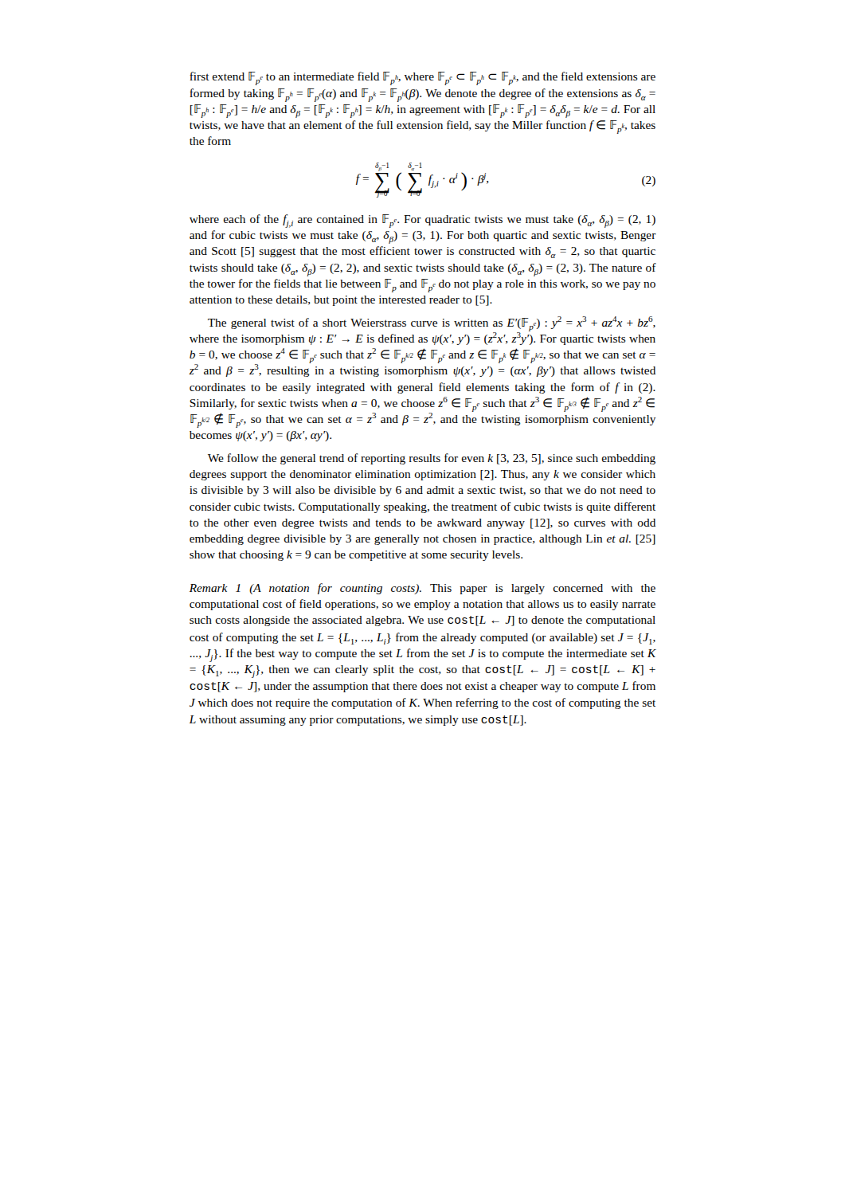first extend 𝔽pe to an intermediate field 𝔽ph, where 𝔽pe ⊂ 𝔽ph ⊂ 𝔽pk, and the field extensions are formed by taking 𝔽ph = 𝔽pe(α) and 𝔽pk = 𝔽ph(β). We denote the degree of the extensions as δα = [𝔽ph : 𝔽pe] = h/e and δβ = [𝔽pk : 𝔽ph] = k/h, in agreement with [𝔽pk : 𝔽pe] = δαδβ = k/e = d. For all twists, we have that an element of the full extension field, say the Miller function f ∈ 𝔽pk, takes the form
f = δβ−1∑j=0 ( δα−1∑i=0 fj,i · αi ) · βj, (2)
where each of the fj,i are contained in 𝔽pe. For quadratic twists we must take (δα, δβ) = (2, 1) and for cubic twists we must take (δα, δβ) = (3, 1). For both quartic and sextic twists, Benger and Scott [5] suggest that the most efficient tower is constructed with δα = 2, so that quartic twists should take (δα, δβ) = (2, 2), and sextic twists should take (δα, δβ) = (2, 3). The nature of the tower for the fields that lie between 𝔽p and 𝔽pe do not play a role in this work, so we pay no attention to these details, but point the interested reader to [5].
The general twist of a short Weierstrass curve is written as E′(𝔽pe) : y2 = x3 + az4x + bz6, where the isomorphism ψ : E′ → E is defined as ψ(x′, y′) = (z2x′, z3y′). For quartic twists when b = 0, we choose z4 ∈ 𝔽pe such that z2 ∈ 𝔽pk/2 ∉ 𝔽pe and z ∈ 𝔽pk ∉ 𝔽pk/2, so that we can set α = z2 and β = z3, resulting in a twisting isomorphism ψ(x′, y′) = (αx′, βy′) that allows twisted coordinates to be easily integrated with general field elements taking the form of f in (2). Similarly, for sextic twists when a = 0, we choose z6 ∈ 𝔽pe such that z3 ∈ 𝔽pk/3 ∉ 𝔽pe and z2 ∈ 𝔽pk/2 ∉ 𝔽pe, so that we can set α = z3 and β = z2, and the twisting isomorphism conveniently becomes ψ(x′, y′) = (βx′, αy′).
We follow the general trend of reporting results for even k [3, 23, 5], since such embedding degrees support the denominator elimination optimization [2]. Thus, any k we consider which is divisible by 3 will also be divisible by 6 and admit a sextic twist, so that we do not need to consider cubic twists. Computationally speaking, the treatment of cubic twists is quite different to the other even degree twists and tends to be awkward anyway [12], so curves with odd embedding degree divisible by 3 are generally not chosen in practice, although Lin et al. [25] show that choosing k = 9 can be competitive at some security levels.
Remark 1 (A notation for counting costs). This paper is largely concerned with the computational cost of field operations, so we employ a notation that allows us to easily narrate such costs alongside the associated algebra. We use cost[L ← J] to denote the computational cost of computing the set L = {L1, ..., Li} from the already computed (or available) set J = {J1, ..., Jj}. If the best way to compute the set L from the set J is to compute the intermediate set K = {K1, ..., Kj}, then we can clearly split the cost, so that cost[L ← J] = cost[L ← K] + cost[K ← J], under the assumption that there does not exist a cheaper way to compute L from J which does not require the computation of K. When referring to the cost of computing the set L without assuming any prior computations, we simply use cost[L].